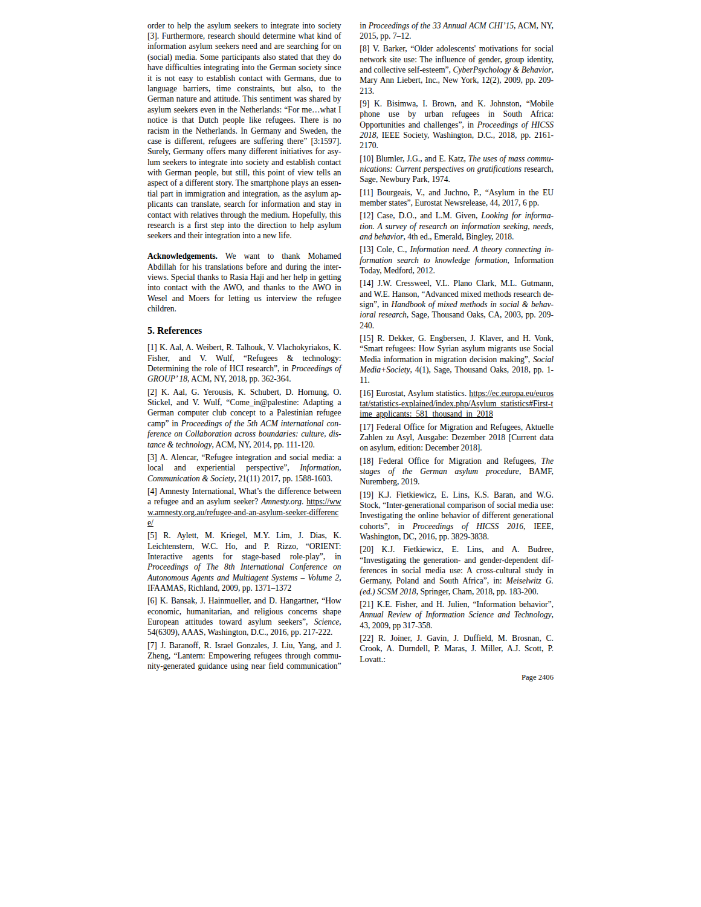order to help the asylum seekers to integrate into society [3]. Furthermore, research should determine what kind of information asylum seekers need and are searching for on (social) media. Some participants also stated that they do have difficulties integrating into the German society since it is not easy to establish contact with Germans, due to language barriers, time constraints, but also, to the German nature and attitude. This sentiment was shared by asylum seekers even in the Netherlands: “For me…what I notice is that Dutch people like refugees. There is no racism in the Netherlands. In Germany and Sweden, the case is different, refugees are suffering there” [3:1597]. Surely, Germany offers many different initiatives for asylum seekers to integrate into society and establish contact with German people, but still, this point of view tells an aspect of a different story. The smartphone plays an essential part in immigration and integration, as the asylum applicants can translate, search for information and stay in contact with relatives through the medium. Hopefully, this research is a first step into the direction to help asylum seekers and their integration into a new life.
Acknowledgements. We want to thank Mohamed Abdillah for his translations before and during the interviews. Special thanks to Rasia Haji and her help in getting into contact with the AWO, and thanks to the AWO in Wesel and Moers for letting us interview the refugee children.
5. References
[1] K. Aal, A. Weibert, R. Talhouk, V. Vlachokyriakos, K. Fisher, and V. Wulf, “Refugees & technology: Determining the role of HCI research”, in Proceedings of GROUP’ 18, ACM, NY, 2018, pp. 362-364.
[2] K. Aal, G. Yerousis, K. Schubert, D. Hornung, O. Stickel, and V. Wulf, “Come_in@palestine: Adapting a German computer club concept to a Palestinian refugee camp” in Proceedings of the 5th ACM international conference on Collaboration across boundaries: culture, distance & technology, ACM, NY, 2014, pp. 111-120.
[3] A. Alencar, “Refugee integration and social media: a local and experiential perspective”, Information, Communication & Society, 21(11) 2017, pp. 1588-1603.
[4] Amnesty International, What’s the difference between a refugee and an asylum seeker? Amnesty.org. https://www.amnesty.org.au/refugee-and-an-asylum-seeker-difference/
[5] R. Aylett, M. Kriegel, M.Y. Lim, J. Dias, K. Leichtenstern, W.C. Ho, and P. Rizzo, “ORIENT: Interactive agents for stage-based role-play”, in Proceedings of The 8th International Conference on Autonomous Agents and Multiagent Systems – Volume 2, IFAAMAS, Richland, 2009, pp. 1371–1372
[6] K. Bansak, J. Hainmueller, and D. Hangartner, “How economic, humanitarian, and religious concerns shape European attitudes toward asylum seekers”, Science, 54(6309), AAAS, Washington, D.C., 2016, pp. 217-222.
[7] J. Baranoff, R. Israel Gonzales, J. Liu, Yang, and J. Zheng, “Lantern: Empowering refugees through community-generated guidance using near field communication” in Proceedings of the 33 Annual ACM CHI’15, ACM, NY, 2015, pp. 7–12.
[8] V. Barker, “Older adolescents' motivations for social network site use: The influence of gender, group identity, and collective self-esteem”, CyberPsychology & Behavior, Mary Ann Liebert, Inc., New York, 12(2), 2009, pp. 209-213.
[9] K. Bisimwa, I. Brown, and K. Johnston, “Mobile phone use by urban refugees in South Africa: Opportunities and challenges”, in Proceedings of HICSS 2018, IEEE Society, Washington, D.C., 2018, pp. 2161-2170.
[10] Blumler, J.G., and E. Katz, The uses of mass communications: Current perspectives on gratifications research, Sage, Newbury Park, 1974.
[11] Bourgeais, V., and Juchno, P., “Asylum in the EU member states”, Eurostat Newsrelease, 44, 2017, 6 pp.
[12] Case, D.O., and L.M. Given, Looking for information. A survey of research on information seeking, needs, and behavior, 4th ed., Emerald, Bingley, 2018.
[13] Cole, C., Information need. A theory connecting information search to knowledge formation, Information Today, Medford, 2012.
[14] J.W. Cressweel, V.L. Plano Clark, M.L. Gutmann, and W.E. Hanson, “Advanced mixed methods research design”, in Handbook of mixed methods in social & behavioral research, Sage, Thousand Oaks, CA, 2003, pp. 209-240.
[15] R. Dekker, G. Engbersen, J. Klaver, and H. Vonk, “Smart refugees: How Syrian asylum migrants use Social Media information in migration decision making”, Social Media+Society, 4(1), Sage, Thousand Oaks, 2018, pp. 1-11.
[16] Eurostat, Asylum statistics. https://ec.europa.eu/eurostat/statistics-explained/index.php/Asylum_statistics#First-time_applicants:_581_thousand_in_2018
[17] Federal Office for Migration and Refugees, Aktuelle Zahlen zu Asyl, Ausgabe: Dezember 2018 [Current data on asylum, edition: December 2018].
[18] Federal Office for Migration and Refugees, The stages of the German asylum procedure, BAMF, Nuremberg, 2019.
[19] K.J. Fietkiewicz, E. Lins, K.S. Baran, and W.G. Stock, “Inter-generational comparison of social media use: Investigating the online behavior of different generational cohorts”, in Proceedings of HICSS 2016, IEEE, Washington, DC, 2016, pp. 3829-3838.
[20] K.J. Fietkiewicz, E. Lins, and A. Budree, “Investigating the generation- and gender-dependent differences in social media use: A cross-cultural study in Germany, Poland and South Africa”, in: Meiselwitz G. (ed.) SCSM 2018, Springer, Cham, 2018, pp. 183-200.
[21] K.E. Fisher, and H. Julien, “Information behavior”, Annual Review of Information Science and Technology, 43, 2009, pp 317-358.
[22] R. Joiner, J. Gavin, J. Duffield, M. Brosnan, C. Crook, A. Durndell, P. Maras, J. Miller, A.J. Scott, P. Lovatt.:
Page 2406